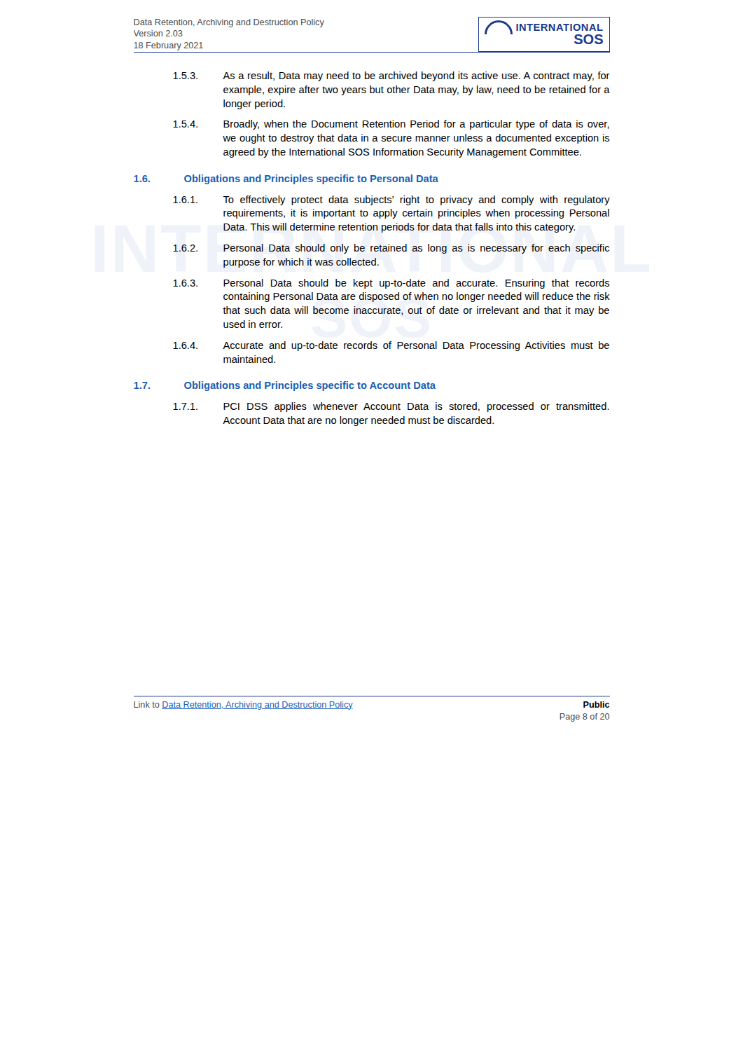Data Retention, Archiving and Destruction Policy
Version 2.03
18 February 2021
INTERNATIONAL SOS
INTERNATIONALSOS
1.5.3.
As a result, Data may need to be archived beyond its active use. A contract may, for example, expire after two years but other Data may, by law, need to be retained for a longer period.
1.5.4.
Broadly, when the Document Retention Period for a particular type of data is over, we ought to destroy that data in a secure manner unless a documented exception is agreed by the International SOS Information Security Management Committee.
1.6. Obligations and Principles specific to Personal Data
1.6.1.
To effectively protect data subjects’ right to privacy and comply with regulatory requirements, it is important to apply certain principles when processing Personal Data. This will determine retention periods for data that falls into this category.
1.6.2.
Personal Data should only be retained as long as is necessary for each specific purpose for which it was collected.
1.6.3.
Personal Data should be kept up-to-date and accurate. Ensuring that records containing Personal Data are disposed of when no longer needed will reduce the risk that such data will become inaccurate, out of date or irrelevant and that it may be used in error.
1.6.4.
Accurate and up-to-date records of Personal Data Processing Activities must be maintained.
1.7. Obligations and Principles specific to Account Data
1.7.1.
PCI DSS applies whenever Account Data is stored, processed or transmitted. Account Data that are no longer needed must be discarded.
Link to Data Retention, Archiving and Destruction Policy
Public
Page 8 of 20